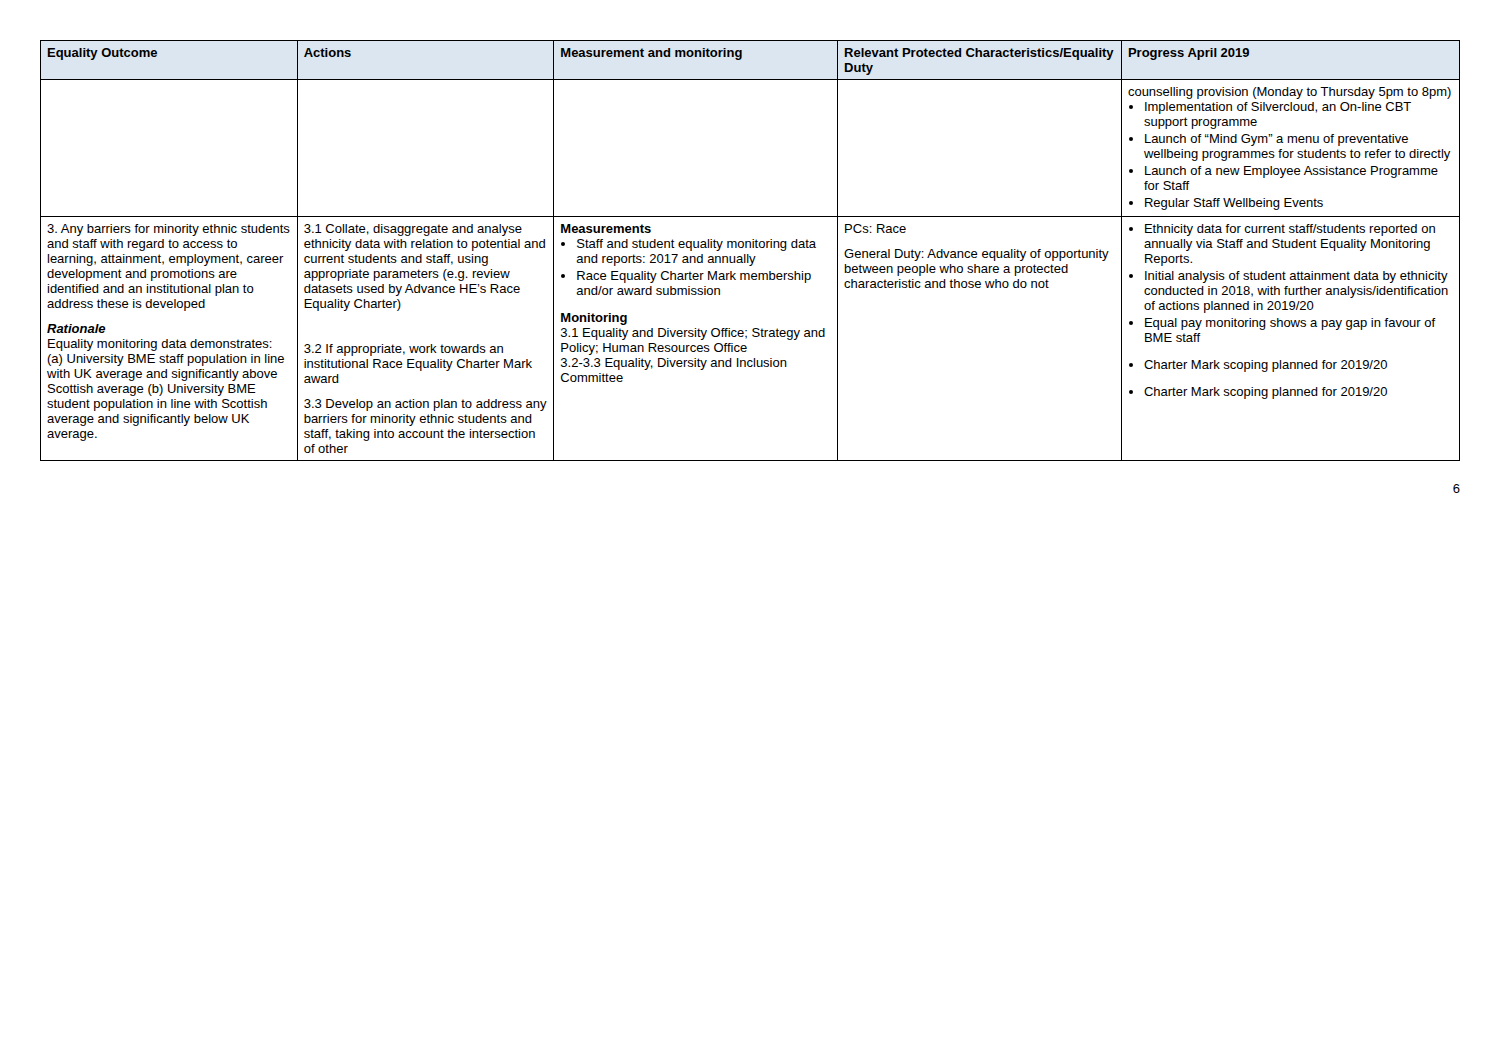| Equality Outcome | Actions | Measurement and monitoring | Relevant Protected Characteristics/Equality Duty | Progress April 2019 |
| --- | --- | --- | --- | --- |
| | | | | counselling provision (Monday to Thursday 5pm to 8pm) Implementation of Silvercloud, an On-line CBT support programme Launch of “Mind Gym” a menu of preventative wellbeing programmes for students to refer to directly Launch of a new Employee Assistance Programme for Staff Regular Staff Wellbeing Events |
| 3. Any barriers for minority ethnic students and staff with regard to access to learning, attainment, employment, career development and promotions are identified and an institutional plan to address these is developed Rationale Equality monitoring data demonstrates: (a) University BME staff population in line with UK average and significantly above Scottish average (b) University BME student population in line with Scottish average and significantly below UK average. | 3.1 Collate, disaggregate and analyse ethnicity data with relation to potential and current students and staff, using appropriate parameters (e.g. review datasets used by Advance HE’s Race Equality Charter) 3.2 If appropriate, work towards an institutional Race Equality Charter Mark award 3.3 Develop an action plan to address any barriers for minority ethnic students and staff, taking into account the intersection of other | Measurements Staff and student equality monitoring data and reports: 2017 and annually Race Equality Charter Mark membership and/or award submission Monitoring 3.1 Equality and Diversity Office; Strategy and Policy; Human Resources Office 3.2-3.3 Equality, Diversity and Inclusion Committee | PCs: Race General Duty: Advance equality of opportunity between people who share a protected characteristic and those who do not | Ethnicity data for current staff/students reported on annually via Staff and Student Equality Monitoring Reports. Initial analysis of student attainment data by ethnicity conducted in 2018, with further analysis/identification of actions planned in 2019/20 Equal pay monitoring shows a pay gap in favour of BME staff Charter Mark scoping planned for 2019/20 Charter Mark scoping planned for 2019/20 |
6